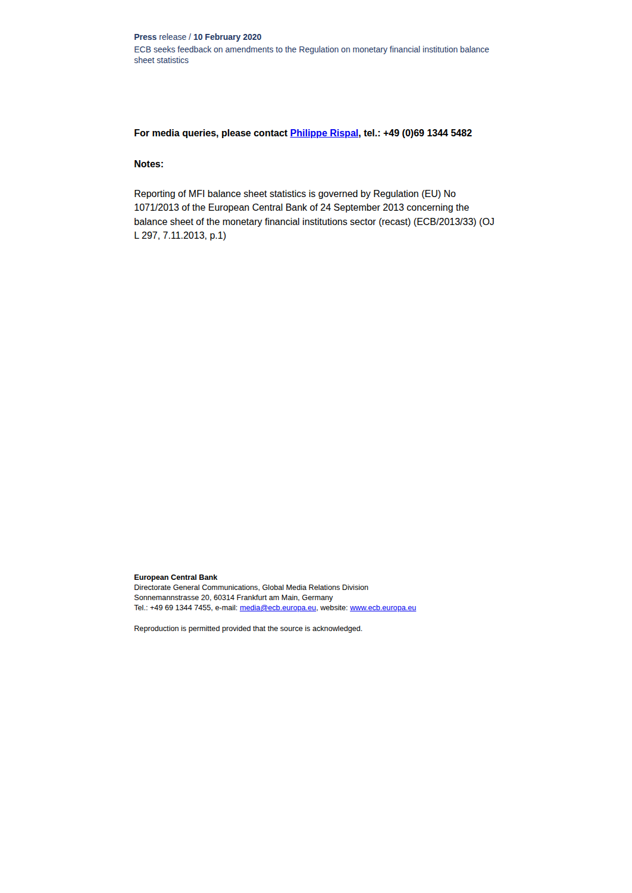Press release / 10 February 2020
ECB seeks feedback on amendments to the Regulation on monetary financial institution balance sheet statistics
For media queries, please contact Philippe Rispal, tel.: +49 (0)69 1344 5482
Notes:
Reporting of MFI balance sheet statistics is governed by Regulation (EU) No 1071/2013 of the European Central Bank of 24 September 2013 concerning the balance sheet of the monetary financial institutions sector (recast) (ECB/2013/33) (OJ L 297, 7.11.2013, p.1)
European Central Bank
Directorate General Communications, Global Media Relations Division
Sonnemannstrasse 20, 60314 Frankfurt am Main, Germany
Tel.: +49 69 1344 7455, e-mail: media@ecb.europa.eu, website: www.ecb.europa.eu
Reproduction is permitted provided that the source is acknowledged.